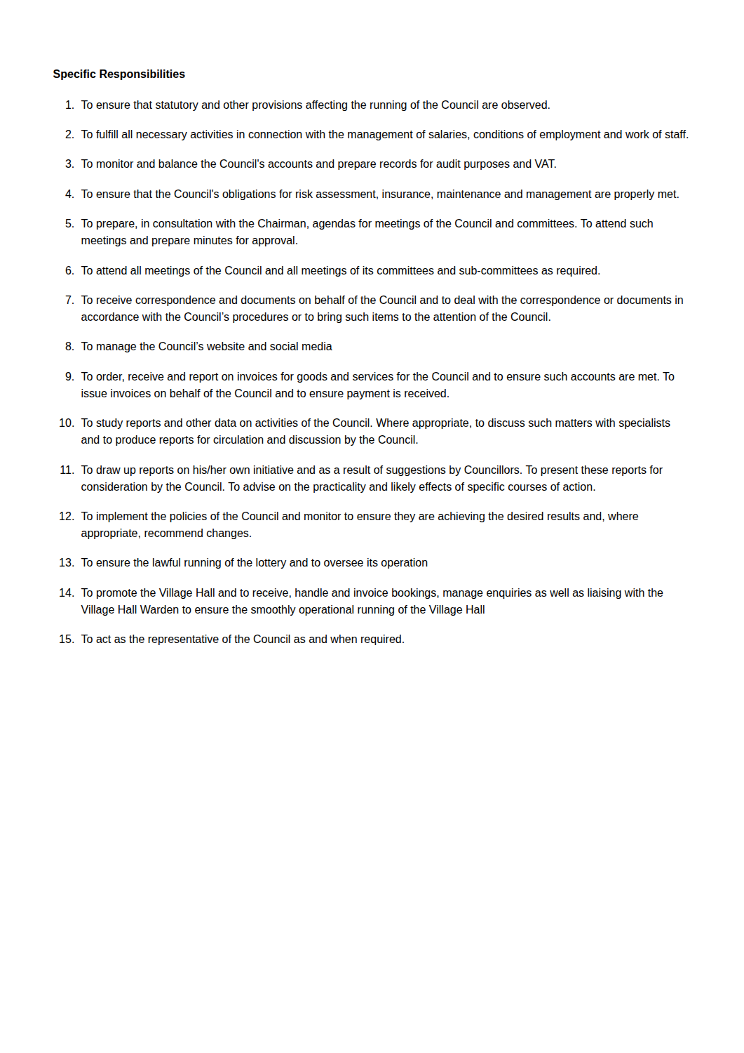Specific Responsibilities
To ensure that statutory and other provisions affecting the running of the Council are observed.
To fulfill all necessary activities in connection with the management of salaries, conditions of employment and work of staff.
To monitor and balance the Council's accounts and prepare records for audit purposes and VAT.
To ensure that the Council's obligations for risk assessment, insurance, maintenance and management are properly met.
To prepare, in consultation with the Chairman, agendas for meetings of the Council and committees. To attend such meetings and prepare minutes for approval.
To attend all meetings of the Council and all meetings of its committees and sub-committees as required.
To receive correspondence and documents on behalf of the Council and to deal with the correspondence or documents in accordance with the Council’s procedures or to bring such items to the attention of the Council.
To manage the Council’s website and social media
To order, receive and report on invoices for goods and services for the Council and to ensure such accounts are met. To issue invoices on behalf of the Council and to ensure payment is received.
To study reports and other data on activities of the Council. Where appropriate, to discuss such matters with specialists and to produce reports for circulation and discussion by the Council.
To draw up reports on his/her own initiative and as a result of suggestions by Councillors. To present these reports for consideration by the Council. To advise on the practicality and likely effects of specific courses of action.
To implement the policies of the Council and monitor to ensure they are achieving the desired results and, where appropriate, recommend changes.
To ensure the lawful running of the lottery and to oversee its operation
To promote the Village Hall and to receive, handle and invoice bookings, manage enquiries as well as liaising with the Village Hall Warden to ensure the smoothly operational running of the Village Hall
To act as the representative of the Council as and when required.